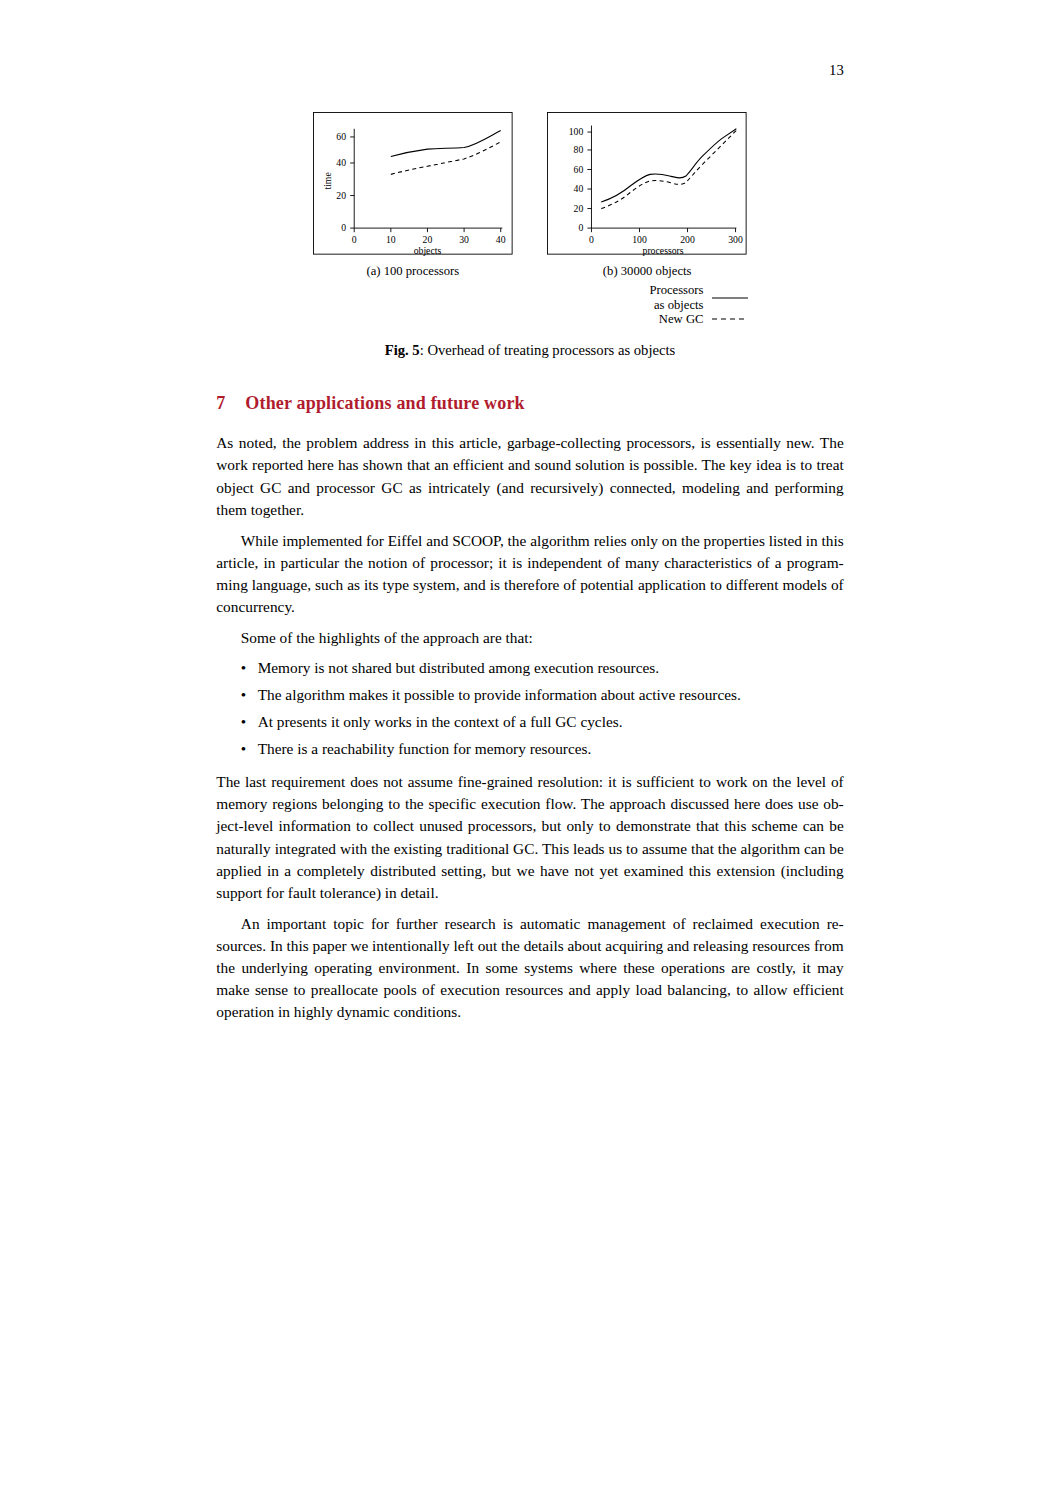13
0 20 40 60 0 10 20 30 40 objects time
(a) 100 processors
0 20 40 60 80 100 0 100 200 300 processors
(b) 30000 objects
| Processors as objects | |
| New GC | |
Fig. 5: Overhead of treating processors as objects
7 Other applications and future work
As noted, the problem address in this article, garbage-collecting processors, is essentially new. The work reported here has shown that an efficient and sound solution is possible. The key idea is to treat object GC and processor GC as intricately (and recursively) connected, modeling and performing them together.
While implemented for Eiffel and SCOOP, the algorithm relies only on the properties listed in this article, in particular the notion of processor; it is independent of many characteristics of a programming language, such as its type system, and is therefore of potential application to different models of concurrency.
Some of the highlights of the approach are that:
Memory is not shared but distributed among execution resources.
The algorithm makes it possible to provide information about active resources.
At presents it only works in the context of a full GC cycles.
There is a reachability function for memory resources.
The last requirement does not assume fine-grained resolution: it is sufficient to work on the level of memory regions belonging to the specific execution flow. The approach discussed here does use object-level information to collect unused processors, but only to demonstrate that this scheme can be naturally integrated with the existing traditional GC. This leads us to assume that the algorithm can be applied in a completely distributed setting, but we have not yet examined this extension (including support for fault tolerance) in detail.
An important topic for further research is automatic management of reclaimed execution resources. In this paper we intentionally left out the details about acquiring and releasing resources from the underlying operating environment. In some systems where these operations are costly, it may make sense to preallocate pools of execution resources and apply load balancing, to allow efficient operation in highly dynamic conditions.